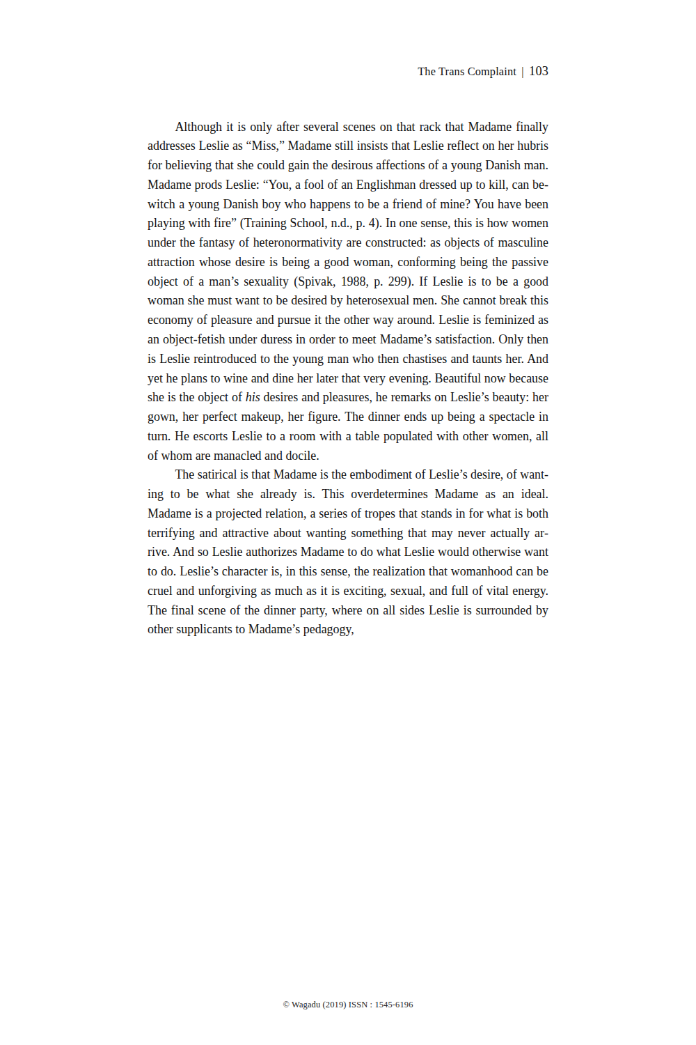The Trans Complaint|103
Although it is only after several scenes on that rack that Madame finally addresses Leslie as “Miss,” Madame still insists that Leslie reflect on her hubris for believing that she could gain the desirous affections of a young Danish man. Madame prods Leslie: “You, a fool of an Englishman dressed up to kill, can bewitch a young Danish boy who happens to be a friend of mine? You have been playing with fire” (Training School, n.d., p. 4). In one sense, this is how women under the fantasy of heteronormativity are constructed: as objects of masculine attraction whose desire is being a good woman, conforming being the passive object of a man’s sexuality (Spivak, 1988, p. 299). If Leslie is to be a good woman she must want to be desired by heterosexual men. She cannot break this economy of pleasure and pursue it the other way around. Leslie is feminized as an object-fetish under duress in order to meet Madame’s satisfaction. Only then is Leslie reintroduced to the young man who then chastises and taunts her. And yet he plans to wine and dine her later that very evening. Beautiful now because she is the object of his desires and pleasures, he remarks on Leslie’s beauty: her gown, her perfect makeup, her figure. The dinner ends up being a spectacle in turn. He escorts Leslie to a room with a table populated with other women, all of whom are manacled and docile.
The satirical is that Madame is the embodiment of Leslie’s desire, of wanting to be what she already is. This overdetermines Madame as an ideal. Madame is a projected relation, a series of tropes that stands in for what is both terrifying and attractive about wanting something that may never actually arrive. And so Leslie authorizes Madame to do what Leslie would otherwise want to do. Leslie’s character is, in this sense, the realization that womanhood can be cruel and unforgiving as much as it is exciting, sexual, and full of vital energy. The final scene of the dinner party, where on all sides Leslie is surrounded by other supplicants to Madame’s pedagogy,
© Wagadu (2019) ISSN : 1545-6196